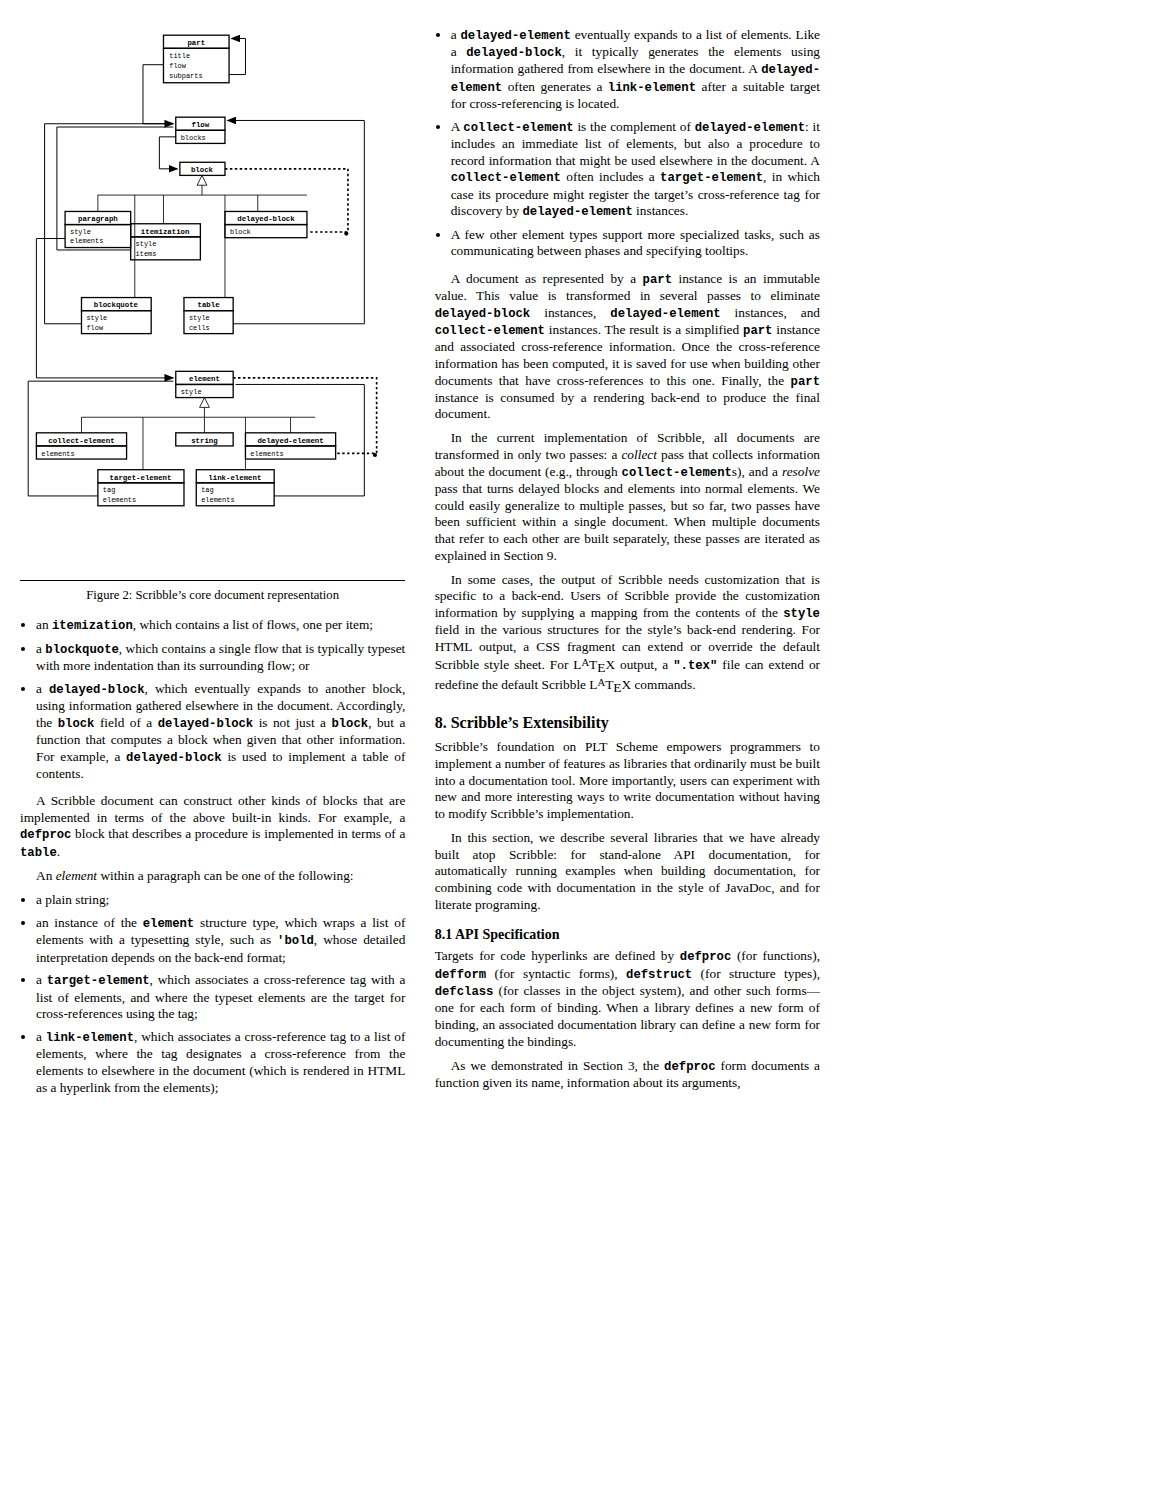part title flow subparts flow blocks block paragraph style elements itemization style items delayed-block block blockquote style flow table style cells element style collect-element elements string delayed-element elements target-element tag elements link-element tag elements
Figure 2: Scribble’s core document representation
an itemization, which contains a list of flows, one per item;
a blockquote, which contains a single flow that is typically typeset with more indentation than its surrounding flow; or
a delayed-block, which eventually expands to another block, using information gathered elsewhere in the document. Accordingly, the block field of a delayed-block is not just a block, but a function that computes a block when given that other information. For example, a delayed-block is used to implement a table of contents.
A Scribble document can construct other kinds of blocks that are implemented in terms of the above built-in kinds. For example, a defproc block that describes a procedure is implemented in terms of a table.
An element within a paragraph can be one of the following:
a plain string;
an instance of the element structure type, which wraps a list of elements with a typesetting style, such as 'bold, whose detailed interpretation depends on the back-end format;
a target-element, which associates a cross-reference tag with a list of elements, and where the typeset elements are the target for cross-references using the tag;
a link-element, which associates a cross-reference tag to a list of elements, where the tag designates a cross-reference from the elements to elsewhere in the document (which is rendered in HTML as a hyperlink from the elements);
a delayed-element eventually expands to a list of elements. Like a delayed-block, it typically generates the elements using information gathered from elsewhere in the document. A delayed-element often generates a link-element after a suitable target for cross-referencing is located.
A collect-element is the complement of delayed-element: it includes an immediate list of elements, but also a procedure to record information that might be used elsewhere in the document. A collect-element often includes a target-element, in which case its procedure might register the target’s cross-reference tag for discovery by delayed-element instances.
A few other element types support more specialized tasks, such as communicating between phases and specifying tooltips.
A document as represented by a part instance is an immutable value. This value is transformed in several passes to eliminate delayed-block instances, delayed-element instances, and collect-element instances. The result is a simplified part instance and associated cross-reference information. Once the cross-reference information has been computed, it is saved for use when building other documents that have cross-references to this one. Finally, the part instance is consumed by a rendering back-end to produce the final document.
In the current implementation of Scribble, all documents are transformed in only two passes: a collect pass that collects information about the document (e.g., through collect-elements), and a resolve pass that turns delayed blocks and elements into normal elements. We could easily generalize to multiple passes, but so far, two passes have been sufficient within a single document. When multiple documents that refer to each other are built separately, these passes are iterated as explained in Section 9.
In some cases, the output of Scribble needs customization that is specific to a back-end. Users of Scribble provide the customization information by supplying a mapping from the contents of the style field in the various structures for the style’s back-end rendering. For HTML output, a CSS fragment can extend or override the default Scribble style sheet. For LATEX output, a ".tex" file can extend or redefine the default Scribble LATEX commands.
8. Scribble’s Extensibility
Scribble’s foundation on PLT Scheme empowers programmers to implement a number of features as libraries that ordinarily must be built into a documentation tool. More importantly, users can experiment with new and more interesting ways to write documentation without having to modify Scribble’s implementation.
In this section, we describe several libraries that we have already built atop Scribble: for stand-alone API documentation, for automatically running examples when building documentation, for combining code with documentation in the style of JavaDoc, and for literate programing.
8.1 API Specification
Targets for code hyperlinks are defined by defproc (for functions), defform (for syntactic forms), defstruct (for structure types), defclass (for classes in the object system), and other such forms—one for each form of binding. When a library defines a new form of binding, an associated documentation library can define a new form for documenting the bindings.
As we demonstrated in Section 3, the defproc form documents a function given its name, information about its arguments,